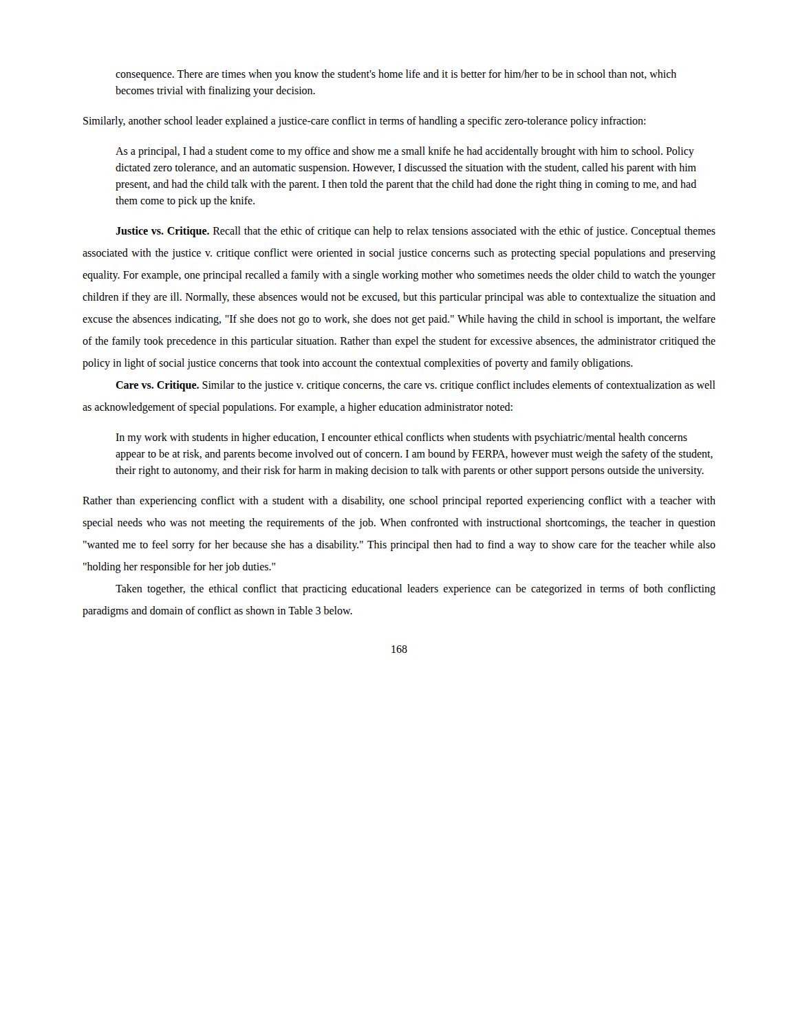consequence. There are times when you know the student's home life and it is better for him/her to be in school than not, which becomes trivial with finalizing your decision.
Similarly, another school leader explained a justice-care conflict in terms of handling a specific zero-tolerance policy infraction:
As a principal, I had a student come to my office and show me a small knife he had accidentally brought with him to school. Policy dictated zero tolerance, and an automatic suspension. However, I discussed the situation with the student, called his parent with him present, and had the child talk with the parent. I then told the parent that the child had done the right thing in coming to me, and had them come to pick up the knife.
Justice vs. Critique. Recall that the ethic of critique can help to relax tensions associated with the ethic of justice. Conceptual themes associated with the justice v. critique conflict were oriented in social justice concerns such as protecting special populations and preserving equality. For example, one principal recalled a family with a single working mother who sometimes needs the older child to watch the younger children if they are ill. Normally, these absences would not be excused, but this particular principal was able to contextualize the situation and excuse the absences indicating, "If she does not go to work, she does not get paid." While having the child in school is important, the welfare of the family took precedence in this particular situation. Rather than expel the student for excessive absences, the administrator critiqued the policy in light of social justice concerns that took into account the contextual complexities of poverty and family obligations.
Care vs. Critique. Similar to the justice v. critique concerns, the care vs. critique conflict includes elements of contextualization as well as acknowledgement of special populations. For example, a higher education administrator noted:
In my work with students in higher education, I encounter ethical conflicts when students with psychiatric/mental health concerns appear to be at risk, and parents become involved out of concern. I am bound by FERPA, however must weigh the safety of the student, their right to autonomy, and their risk for harm in making decision to talk with parents or other support persons outside the university.
Rather than experiencing conflict with a student with a disability, one school principal reported experiencing conflict with a teacher with special needs who was not meeting the requirements of the job. When confronted with instructional shortcomings, the teacher in question "wanted me to feel sorry for her because she has a disability." This principal then had to find a way to show care for the teacher while also "holding her responsible for her job duties."
Taken together, the ethical conflict that practicing educational leaders experience can be categorized in terms of both conflicting paradigms and domain of conflict as shown in Table 3 below.
168